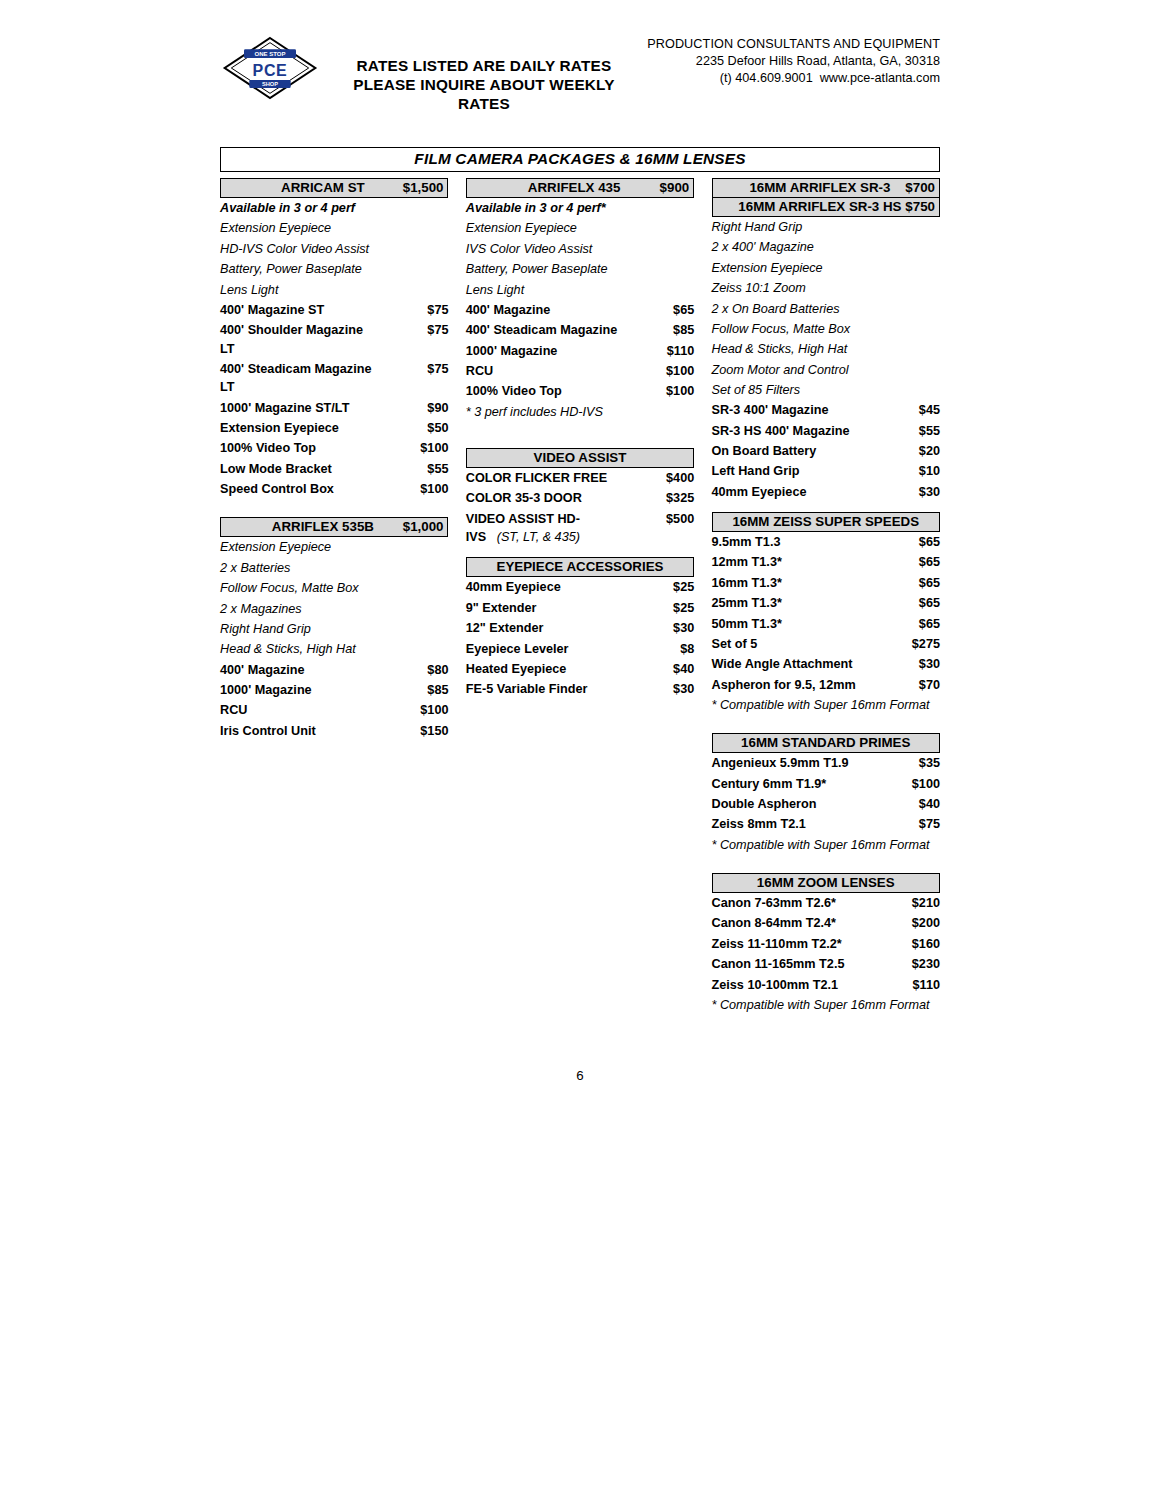ONE STOP PCE SHOP
RATES LISTED ARE DAILY RATES
PLEASE INQUIRE ABOUT WEEKLY RATES
PRODUCTION CONSULTANTS AND EQUIPMENT
2235 Defoor Hills Road, Atlanta, GA, 30318
(t) 404.609.9001 www.pce-atlanta.com
FILM CAMERA PACKAGES & 16MM LENSES
ARRICAM ST $1,500
| Available in 3 or 4 perf |
| Extension Eyepiece | |
| HD-IVS Color Video Assist | |
| Battery, Power Baseplate | |
| Lens Light | |
| 400' Magazine ST | $75 |
| 400' Shoulder Magazine LT | $75 |
| 400' Steadicam Magazine LT | $75 |
| 1000' Magazine ST/LT | $90 |
| Extension Eyepiece | $50 |
| 100% Video Top | $100 |
| Low Mode Bracket | $55 |
| Speed Control Box | $100 |
ARRIFLEX 535B $1,000
| Extension Eyepiece | |
| 2 x Batteries | |
| Follow Focus, Matte Box | |
| 2 x Magazines | |
| Right Hand Grip | |
| Head & Sticks, High Hat | |
| 400' Magazine | $80 |
| 1000' Magazine | $85 |
| RCU | $100 |
| Iris Control Unit | $150 |
ARRIFELX 435 $900
| Available in 3 or 4 perf* |
| Extension Eyepiece | |
| IVS Color Video Assist | |
| Battery, Power Baseplate | |
| Lens Light | |
| 400' Magazine | $65 |
| 400' Steadicam Magazine | $85 |
| 1000' Magazine | $110 |
| RCU | $100 |
| 100% Video Top | $100 |
| * 3 perf includes HD-IVS |
VIDEO ASSIST
| COLOR FLICKER FREE | $400 |
| COLOR 35-3 DOOR | $325 |
| VIDEO ASSIST HD-IVS (ST, LT, & 435) | $500 |
EYEPIECE ACCESSORIES
| 40mm Eyepiece | $25 |
| 9" Extender | $25 |
| 12" Extender | $30 |
| Eyepiece Leveler | $8 |
| Heated Eyepiece | $40 |
| FE-5 Variable Finder | $30 |
16MM ARRIFLEX SR-3 $700
16MM ARRIFLEX SR-3 HS $750
| Right Hand Grip | |
| 2 x 400' Magazine | |
| Extension Eyepiece | |
| Zeiss 10:1 Zoom | |
| 2 x On Board Batteries | |
| Follow Focus, Matte Box | |
| Head & Sticks, High Hat | |
| Zoom Motor and Control | |
| Set of 85 Filters | |
| SR-3 400' Magazine | $45 |
| SR-3 HS 400' Magazine | $55 |
| On Board Battery | $20 |
| Left Hand Grip | $10 |
| 40mm Eyepiece | $30 |
16MM ZEISS SUPER SPEEDS
| 9.5mm T1.3 | $65 |
| 12mm T1.3* | $65 |
| 16mm T1.3* | $65 |
| 25mm T1.3* | $65 |
| 50mm T1.3* | $65 |
| Set of 5 | $275 |
| Wide Angle Attachment | $30 |
| Aspheron for 9.5, 12mm | $70 |
| * Compatible with Super 16mm Format |
16MM STANDARD PRIMES
| Angenieux 5.9mm T1.9 | $35 |
| Century 6mm T1.9* | $100 |
| Double Aspheron | $40 |
| Zeiss 8mm T2.1 | $75 |
| * Compatible with Super 16mm Format |
16MM ZOOM LENSES
| Canon 7-63mm T2.6* | $210 |
| Canon 8-64mm T2.4* | $200 |
| Zeiss 11-110mm T2.2* | $160 |
| Canon 11-165mm T2.5 | $230 |
| Zeiss 10-100mm T2.1 | $110 |
| * Compatible with Super 16mm Format |
6